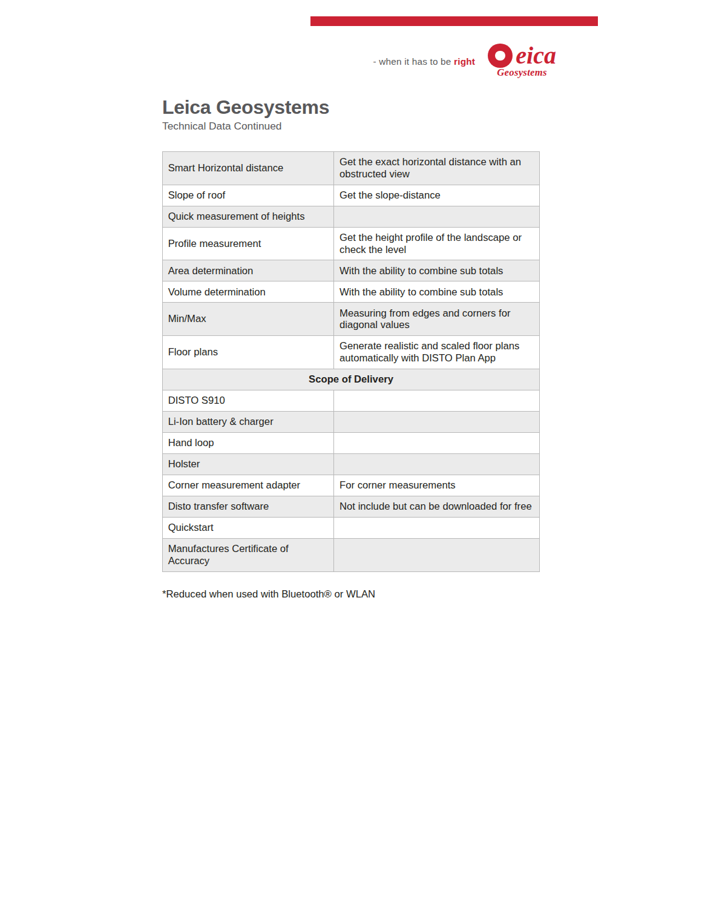- when it has to be right
eica
Geosystems
Leica Geosystems
Technical Data Continued
| Smart Horizontal distance | Get the exact horizontal distance with an obstructed view |
| Slope of roof | Get the slope-distance |
| Quick measurement of heights | |
| Profile measurement | Get the height profile of the landscape or check the level |
| Area determination | With the ability to combine sub totals |
| Volume determination | With the ability to combine sub totals |
| Min/Max | Measuring from edges and corners for diagonal values |
| Floor plans | Generate realistic and scaled floor plans automatically with DISTO Plan App |
| Scope of Delivery |
| DISTO S910 | |
| Li-Ion battery & charger | |
| Hand loop | |
| Holster | |
| Corner measurement adapter | For corner measurements |
| Disto transfer software | Not include but can be downloaded for free |
| Quickstart | |
| Manufactures Certificate of Accuracy | |
*Reduced when used with Bluetooth® or WLAN